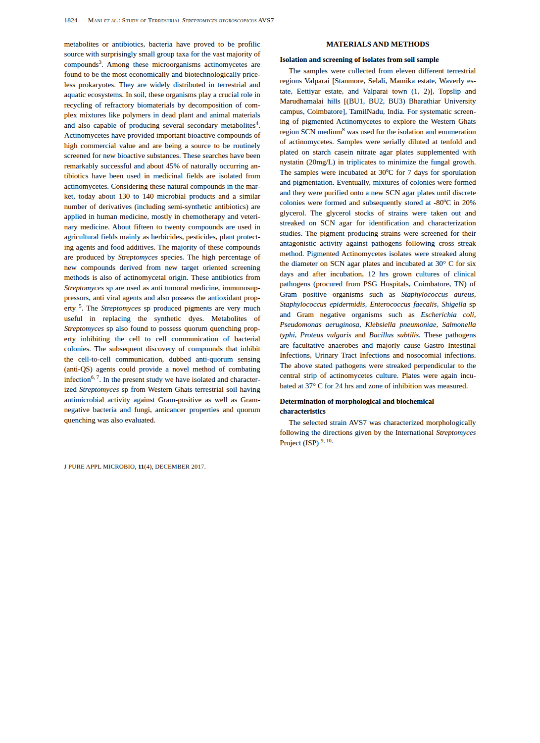1824 Mani et al.: Study of Terrestrial Streptomyces hygroscopicus AVS7
metabolites or antibiotics, bacteria have proved to be profilic source with surprisingly small group taxa for the vast majority of compounds3. Among these microorganisms actinomycetes are found to be the most economically and biotechnologically priceless prokaryotes. They are widely distributed in terrestrial and aquatic ecosystems. In soil, these organisms play a crucial role in recycling of refractory biomaterials by decomposition of complex mixtures like polymers in dead plant and animal materials and also capable of producing several secondary metabolites4. Actinomycetes have provided important bioactive compounds of high commercial value and are being a source to be routinely screened for new bioactive substances. These searches have been remarkably successful and about 45% of naturally occurring antibiotics have been used in medicinal fields are isolated from actinomycetes. Considering these natural compounds in the market, today about 130 to 140 microbial products and a similar number of derivatives (including semi-synthetic antibiotics) are applied in human medicine, mostly in chemotherapy and veterinary medicine. About fifteen to twenty compounds are used in agricultural fields mainly as herbicides, pesticides, plant protecting agents and food additives. The majority of these compounds are produced by Streptomyces species. The high percentage of new compounds derived from new target oriented screening methods is also of actinomycetal origin. These antibiotics from Streptomyces sp are used as anti tumoral medicine, immunosuppressors, anti viral agents and also possess the antioxidant property 5. The Streptomyces sp produced pigments are very much useful in replacing the synthetic dyes. Metabolites of Streptomyces sp also found to possess quorum quenching property inhibiting the cell to cell communication of bacterial colonies. The subsequent discovery of compounds that inhibit the cell-to-cell communication, dubbed anti-quorum sensing (anti-QS) agents could provide a novel method of combating infection6, 7. In the present study we have isolated and characterized Streptomyces sp from Western Ghats terrestrial soil having antimicrobial activity against Gram-positive as well as Gram-negative bacteria and fungi, anticancer properties and quorum quenching was also evaluated.
Materials and Methods
Isolation and screening of isolates from soil sample
The samples were collected from eleven different terrestrial regions Valparai [Stanmore, Selali, Mamika estate, Waverly estate, Eettiyar estate, and Valparai town (1, 2)], Topslip and Marudhamalai hills [(BU1, BU2, BU3) Bharathiar University campus, Coimbatore], TamilNadu, India. For systematic screening of pigmented Actinomycetes to explore the Western Ghats region SCN medium8 was used for the isolation and enumeration of actinomycetes. Samples were serially diluted at tenfold and plated on starch casein nitrate agar plates supplemented with nystatin (20mg/L) in triplicates to minimize the fungal growth. The samples were incubated at 30ºC for 7 days for sporulation and pigmentation. Eventually, mixtures of colonies were formed and they were purified onto a new SCN agar plates until discrete colonies were formed and subsequently stored at -80ºC in 20% glycerol. The glycerol stocks of strains were taken out and streaked on SCN agar for identification and characterization studies. The pigment producing strains were screened for their antagonistic activity against pathogens following cross streak method. Pigmented Actinomycetes isolates were streaked along the diameter on SCN agar plates and incubated at 30° C for six days and after incubation, 12 hrs grown cultures of clinical pathogens (procured from PSG Hospitals, Coimbatore, TN) of Gram positive organisms such as Staphylococcus aureus, Staphylococcus epidermidis, Enterococcus faecalis, Shigella sp and Gram negative organisms such as Escherichia coli, Pseudomonas aeruginosa, Klebsiella pneumoniae, Salmonella typhi, Proteus vulgaris and Bacillus subtilis. These pathogens are facultative anaerobes and majorly cause Gastro Intestinal Infections, Urinary Tract Infections and nosocomial infections. The above stated pathogens were streaked perpendicular to the central strip of actinomycetes culture. Plates were again incubated at 37° C for 24 hrs and zone of inhibition was measured.
Determination of morphological and biochemical characteristics
The selected strain AVS7 was characterized morphologically following the directions given by the International Streptomyces Project (ISP) 9, 10,
J PURE APPL MICROBIO, 11(4), DECEMBER 2017.